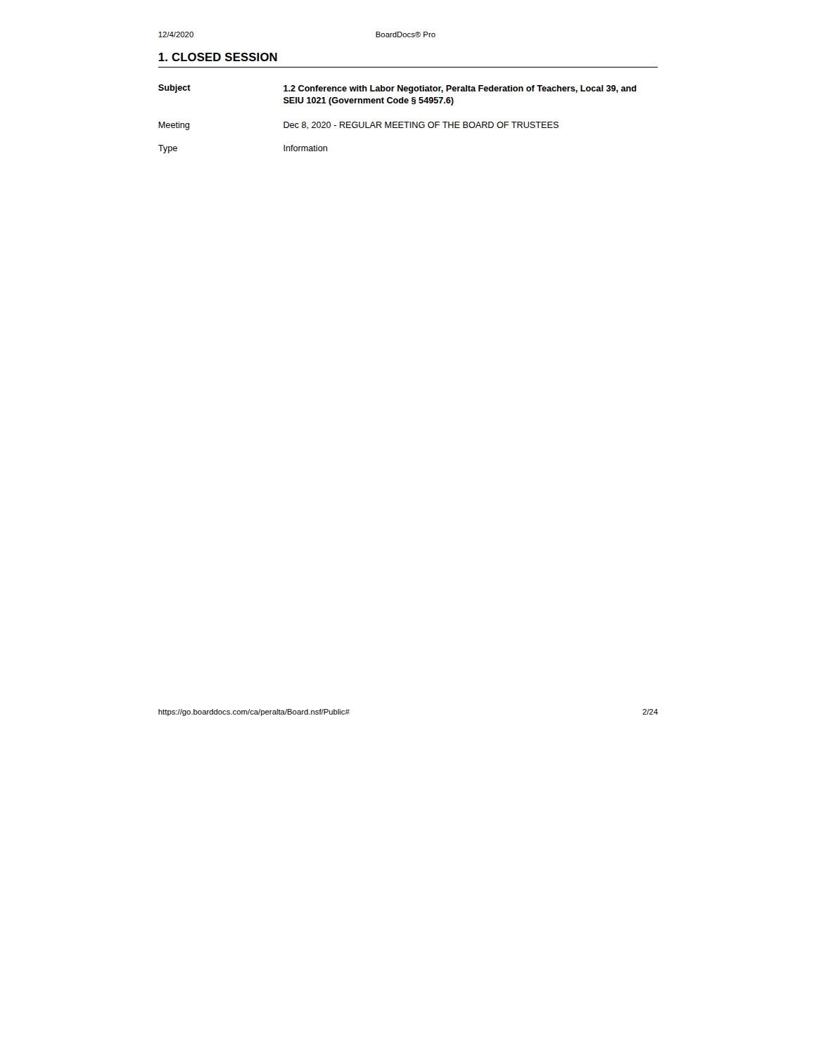12/4/2020
BoardDocs® Pro
1. CLOSED SESSION
| Subject | 1.2 Conference with Labor Negotiator, Peralta Federation of Teachers, Local 39, and SEIU 1021 (Government Code § 54957.6) |
| Meeting | Dec 8, 2020 - REGULAR MEETING OF THE BOARD OF TRUSTEES |
| Type | Information |
https://go.boarddocs.com/ca/peralta/Board.nsf/Public#
2/24